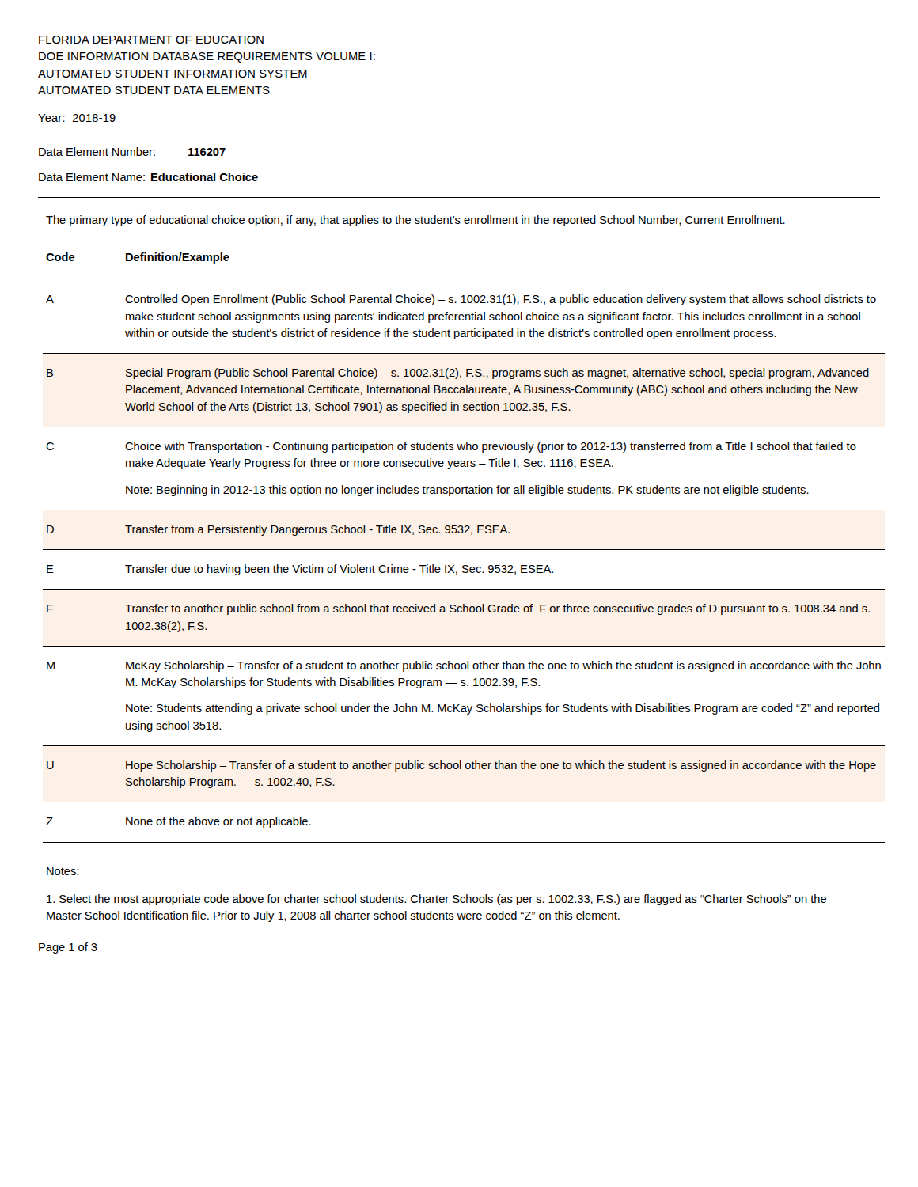FLORIDA DEPARTMENT OF EDUCATION
DOE INFORMATION DATABASE REQUIREMENTS VOLUME I:
AUTOMATED STUDENT INFORMATION SYSTEM
AUTOMATED STUDENT DATA ELEMENTS
Year: 2018-19
Data Element Number: 116207
Data Element Name: Educational Choice
The primary type of educational choice option, if any, that applies to the student's enrollment in the reported School Number, Current Enrollment.
| Code | Definition/Example |
| --- | --- |
| A | Controlled Open Enrollment (Public School Parental Choice) – s. 1002.31(1), F.S., a public education delivery system that allows school districts to make student school assignments using parents' indicated preferential school choice as a significant factor. This includes enrollment in a school within or outside the student's district of residence if the student participated in the district's controlled open enrollment process. |
| B | Special Program (Public School Parental Choice) – s. 1002.31(2), F.S., programs such as magnet, alternative school, special program, Advanced Placement, Advanced International Certificate, International Baccalaureate, A Business-Community (ABC) school and others including the New World School of the Arts (District 13, School 7901) as specified in section 1002.35, F.S. |
| C | Choice with Transportation - Continuing participation of students who previously (prior to 2012-13) transferred from a Title I school that failed to make Adequate Yearly Progress for three or more consecutive years – Title I, Sec. 1116, ESEA. Note: Beginning in 2012-13 this option no longer includes transportation for all eligible students. PK students are not eligible students. |
| D | Transfer from a Persistently Dangerous School - Title IX, Sec. 9532, ESEA. |
| E | Transfer due to having been the Victim of Violent Crime - Title IX, Sec. 9532, ESEA. |
| F | Transfer to another public school from a school that received a School Grade of F or three consecutive grades of D pursuant to s. 1008.34 and s. 1002.38(2), F.S. |
| M | McKay Scholarship – Transfer of a student to another public school other than the one to which the student is assigned in accordance with the John M. McKay Scholarships for Students with Disabilities Program — s. 1002.39, F.S. Note: Students attending a private school under the John M. McKay Scholarships for Students with Disabilities Program are coded “Z” and reported using school 3518. |
| U | Hope Scholarship – Transfer of a student to another public school other than the one to which the student is assigned in accordance with the Hope Scholarship Program. — s. 1002.40, F.S. |
| Z | None of the above or not applicable. |
Notes:
1. Select the most appropriate code above for charter school students. Charter Schools (as per s. 1002.33, F.S.) are flagged as “Charter Schools” on the Master School Identification file. Prior to July 1, 2008 all charter school students were coded “Z” on this element.
Page 1 of 3